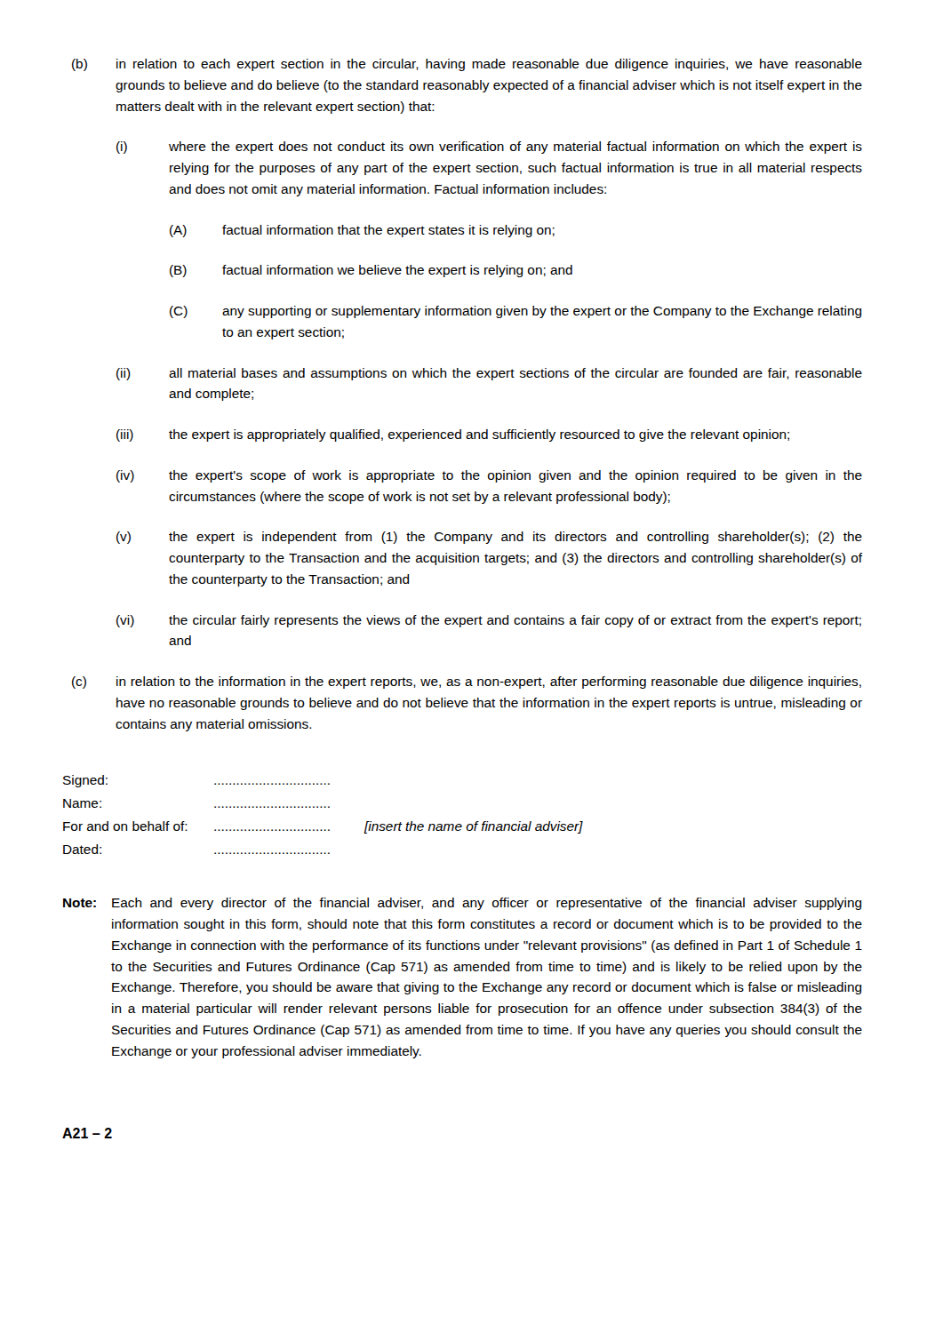(b)
in relation to each expert section in the circular, having made reasonable due diligence inquiries, we have reasonable grounds to believe and do believe (to the standard reasonably expected of a financial adviser which is not itself expert in the matters dealt with in the relevant expert section) that:
(i)
where the expert does not conduct its own verification of any material factual information on which the expert is relying for the purposes of any part of the expert section, such factual information is true in all material respects and does not omit any material information. Factual information includes:
(A)
factual information that the expert states it is relying on;
(B)
factual information we believe the expert is relying on; and
(C)
any supporting or supplementary information given by the expert or the Company to the Exchange relating to an expert section;
(ii)
all material bases and assumptions on which the expert sections of the circular are founded are fair, reasonable and complete;
(iii)
the expert is appropriately qualified, experienced and sufficiently resourced to give the relevant opinion;
(iv)
the expert's scope of work is appropriate to the opinion given and the opinion required to be given in the circumstances (where the scope of work is not set by a relevant professional body);
(v)
the expert is independent from (1) the Company and its directors and controlling shareholder(s); (2) the counterparty to the Transaction and the acquisition targets; and (3) the directors and controlling shareholder(s) of the counterparty to the Transaction; and
(vi)
the circular fairly represents the views of the expert and contains a fair copy of or extract from the expert's report; and
(c)
in relation to the information in the expert reports, we, as a non-expert, after performing reasonable due diligence inquiries, have no reasonable grounds to believe and do not believe that the information in the expert reports is untrue, misleading or contains any material omissions.
| Signed: | ............................... | |
| Name: | ............................... | |
| For and on behalf of: | ............................... | [insert the name of financial adviser] |
| Dated: | ............................... | |
Note:
Each and every director of the financial adviser, and any officer or representative of the financial adviser supplying information sought in this form, should note that this form constitutes a record or document which is to be provided to the Exchange in connection with the performance of its functions under "relevant provisions" (as defined in Part 1 of Schedule 1 to the Securities and Futures Ordinance (Cap 571) as amended from time to time) and is likely to be relied upon by the Exchange. Therefore, you should be aware that giving to the Exchange any record or document which is false or misleading in a material particular will render relevant persons liable for prosecution for an offence under subsection 384(3) of the Securities and Futures Ordinance (Cap 571) as amended from time to time. If you have any queries you should consult the Exchange or your professional adviser immediately.
A21 – 2